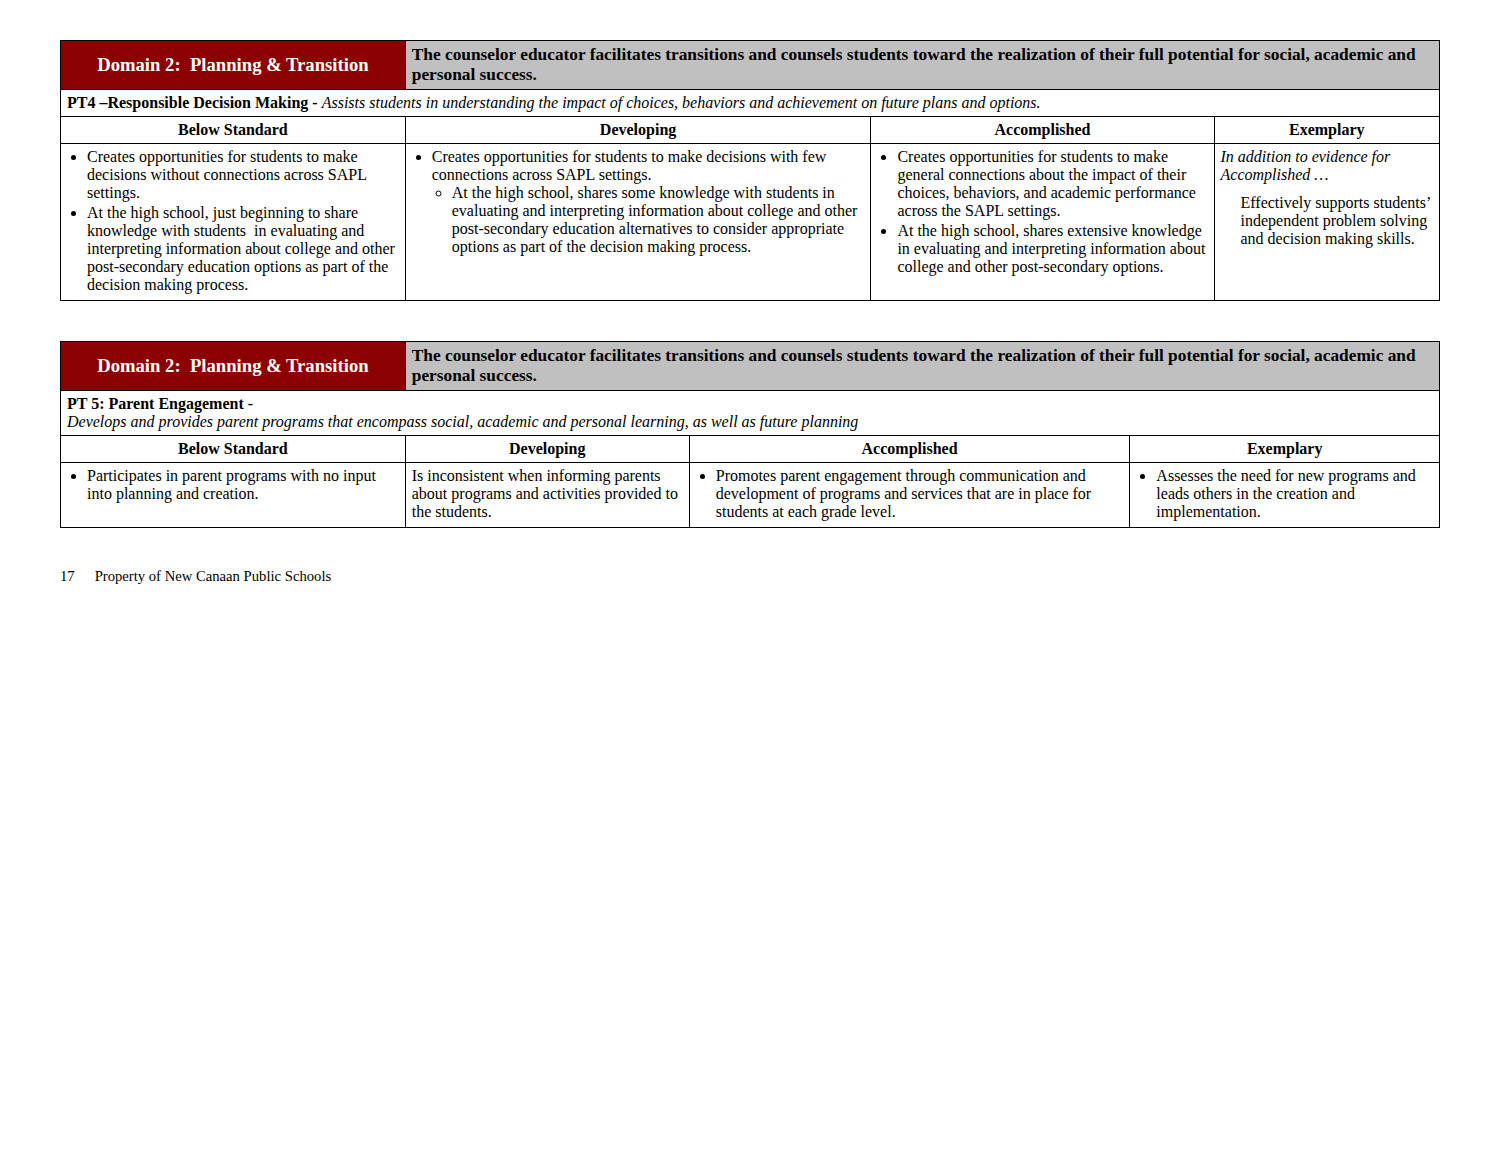| Domain 2: Planning & Transition | The counselor educator facilitates transitions and counsels students toward the realization of their full potential for social, academic and personal success. |
| PT4 –Responsible Decision Making - Assists students in understanding the impact of choices, behaviors and achievement on future plans and options. |
| Below Standard | Developing | Accomplished | Exemplary |
| Creates opportunities for students to make decisions without connections across SAPL settings. At the high school, just beginning to share knowledge with students in evaluating and interpreting information about college and other post-secondary education options as part of the decision making process. | Creates opportunities for students to make decisions with few connections across SAPL settings. At the high school, shares some knowledge with students in evaluating and interpreting information about college and other post-secondary education alternatives to consider appropriate options as part of the decision making process. | Creates opportunities for students to make general connections about the impact of their choices, behaviors, and academic performance across the SAPL settings. At the high school, shares extensive knowledge in evaluating and interpreting information about college and other post-secondary options. | In addition to evidence for Accomplished … Effectively supports students’ independent problem solving and decision making skills. |
| Domain 2: Planning & Transition | The counselor educator facilitates transitions and counsels students toward the realization of their full potential for social, academic and personal success. |
| PT 5: Parent Engagement - Develops and provides parent programs that encompass social, academic and personal learning, as well as future planning |
| Below Standard | Developing | Accomplished | Exemplary |
| Participates in parent programs with no input into planning and creation. | Is inconsistent when informing parents about programs and activities provided to the students. | Promotes parent engagement through communication and development of programs and services that are in place for students at each grade level. | Assesses the need for new programs and leads others in the creation and implementation. |
17 Property of New Canaan Public Schools